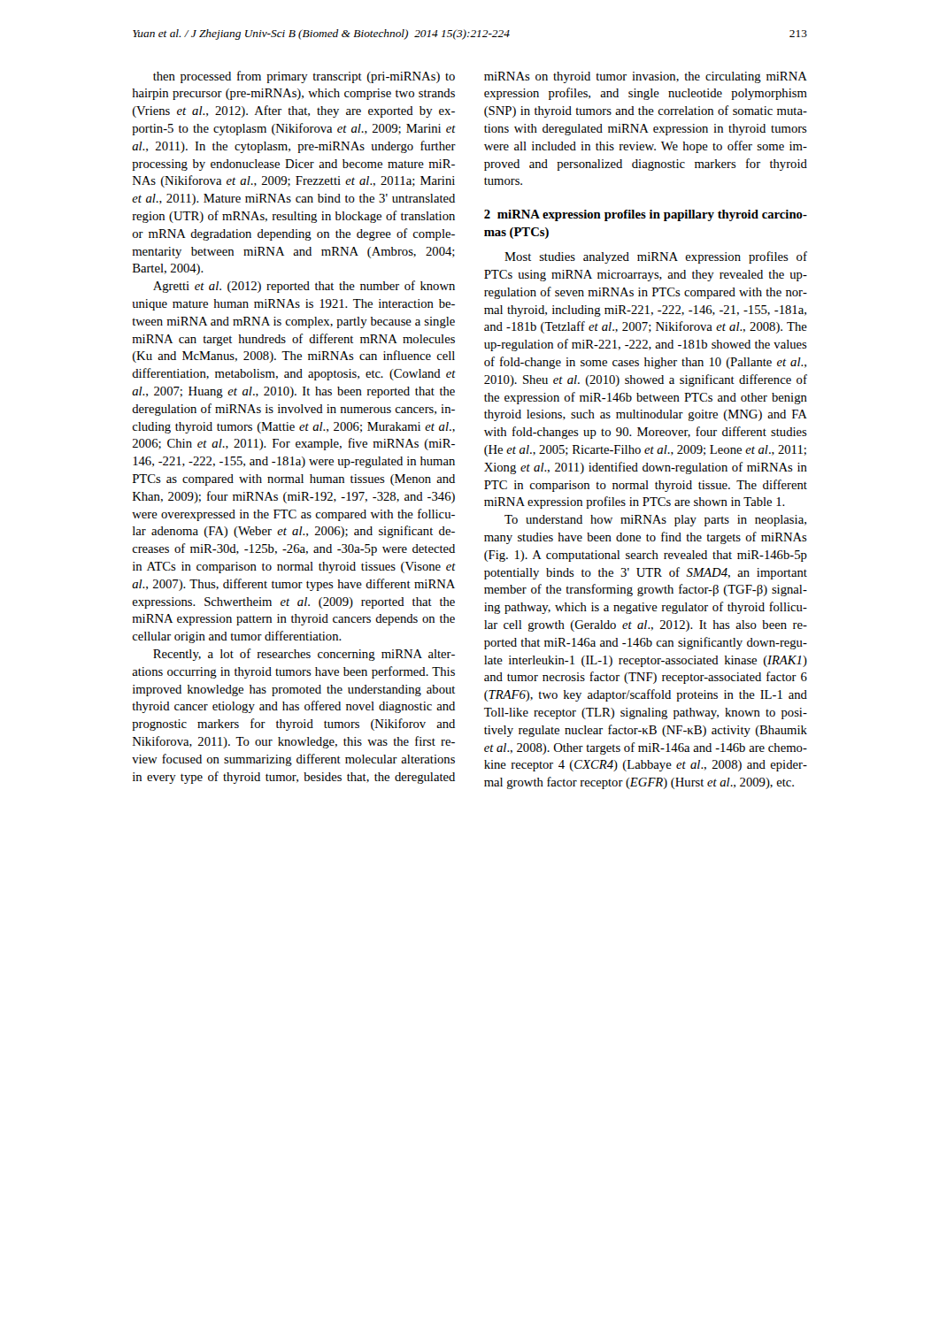Yuan et al. / J Zhejiang Univ-Sci B (Biomed & Biotechnol) 2014 15(3):212-224 213
then processed from primary transcript (pri-miRNAs) to hairpin precursor (pre-miRNAs), which comprise two strands (Vriens et al., 2012). After that, they are exported by exportin-5 to the cytoplasm (Nikiforova et al., 2009; Marini et al., 2011). In the cytoplasm, pre-miRNAs undergo further processing by endonuclease Dicer and become mature miRNAs (Nikiforova et al., 2009; Frezzetti et al., 2011a; Marini et al., 2011). Mature miRNAs can bind to the 3' untranslated region (UTR) of mRNAs, resulting in blockage of translation or mRNA degradation depending on the degree of complementarity between miRNA and mRNA (Ambros, 2004; Bartel, 2004).
Agretti et al. (2012) reported that the number of known unique mature human miRNAs is 1921. The interaction between miRNA and mRNA is complex, partly because a single miRNA can target hundreds of different mRNA molecules (Ku and McManus, 2008). The miRNAs can influence cell differentiation, metabolism, and apoptosis, etc. (Cowland et al., 2007; Huang et al., 2010). It has been reported that the deregulation of miRNAs is involved in numerous cancers, including thyroid tumors (Mattie et al., 2006; Murakami et al., 2006; Chin et al., 2011). For example, five miRNAs (miR-146, -221, -222, -155, and -181a) were up-regulated in human PTCs as compared with normal human tissues (Menon and Khan, 2009); four miRNAs (miR-192, -197, -328, and -346) were overexpressed in the FTC as compared with the follicular adenoma (FA) (Weber et al., 2006); and significant decreases of miR-30d, -125b, -26a, and -30a-5p were detected in ATCs in comparison to normal thyroid tissues (Visone et al., 2007). Thus, different tumor types have different miRNA expressions. Schwertheim et al. (2009) reported that the miRNA expression pattern in thyroid cancers depends on the cellular origin and tumor differentiation.
Recently, a lot of researches concerning miRNA alterations occurring in thyroid tumors have been performed. This improved knowledge has promoted the understanding about thyroid cancer etiology and has offered novel diagnostic and prognostic markers for thyroid tumors (Nikiforov and Nikiforova, 2011). To our knowledge, this was the first review focused on summarizing different molecular alterations in every type of thyroid tumor, besides that, the deregulated miRNAs on thyroid tumor invasion, the circulating miRNA expression profiles, and single nucleotide polymorphism (SNP) in thyroid tumors and the correlation of somatic mutations with deregulated miRNA expression in thyroid tumors were all included in this review. We hope to offer some improved and personalized diagnostic markers for thyroid tumors.
2 miRNA expression profiles in papillary thyroid carcinomas (PTCs)
Most studies analyzed miRNA expression profiles of PTCs using miRNA microarrays, and they revealed the up-regulation of seven miRNAs in PTCs compared with the normal thyroid, including miR-221, -222, -146, -21, -155, -181a, and -181b (Tetzlaff et al., 2007; Nikiforova et al., 2008). The up-regulation of miR-221, -222, and -181b showed the values of fold-change in some cases higher than 10 (Pallante et al., 2010). Sheu et al. (2010) showed a significant difference of the expression of miR-146b between PTCs and other benign thyroid lesions, such as multinodular goitre (MNG) and FA with fold-changes up to 90. Moreover, four different studies (He et al., 2005; Ricarte-Filho et al., 2009; Leone et al., 2011; Xiong et al., 2011) identified down-regulation of miRNAs in PTC in comparison to normal thyroid tissue. The different miRNA expression profiles in PTCs are shown in Table 1.
To understand how miRNAs play parts in neoplasia, many studies have been done to find the targets of miRNAs (Fig. 1). A computational search revealed that miR-146b-5p potentially binds to the 3' UTR of SMAD4, an important member of the transforming growth factor-β (TGF-β) signaling pathway, which is a negative regulator of thyroid follicular cell growth (Geraldo et al., 2012). It has also been reported that miR-146a and -146b can significantly down-regulate interleukin-1 (IL-1) receptor-associated kinase (IRAK1) and tumor necrosis factor (TNF) receptor-associated factor 6 (TRAF6), two key adaptor/scaffold proteins in the IL-1 and Toll-like receptor (TLR) signaling pathway, known to positively regulate nuclear factor-κB (NF-κB) activity (Bhaumik et al., 2008). Other targets of miR-146a and -146b are chemokine receptor 4 (CXCR4) (Labbaye et al., 2008) and epidermal growth factor receptor (EGFR) (Hurst et al., 2009), etc.